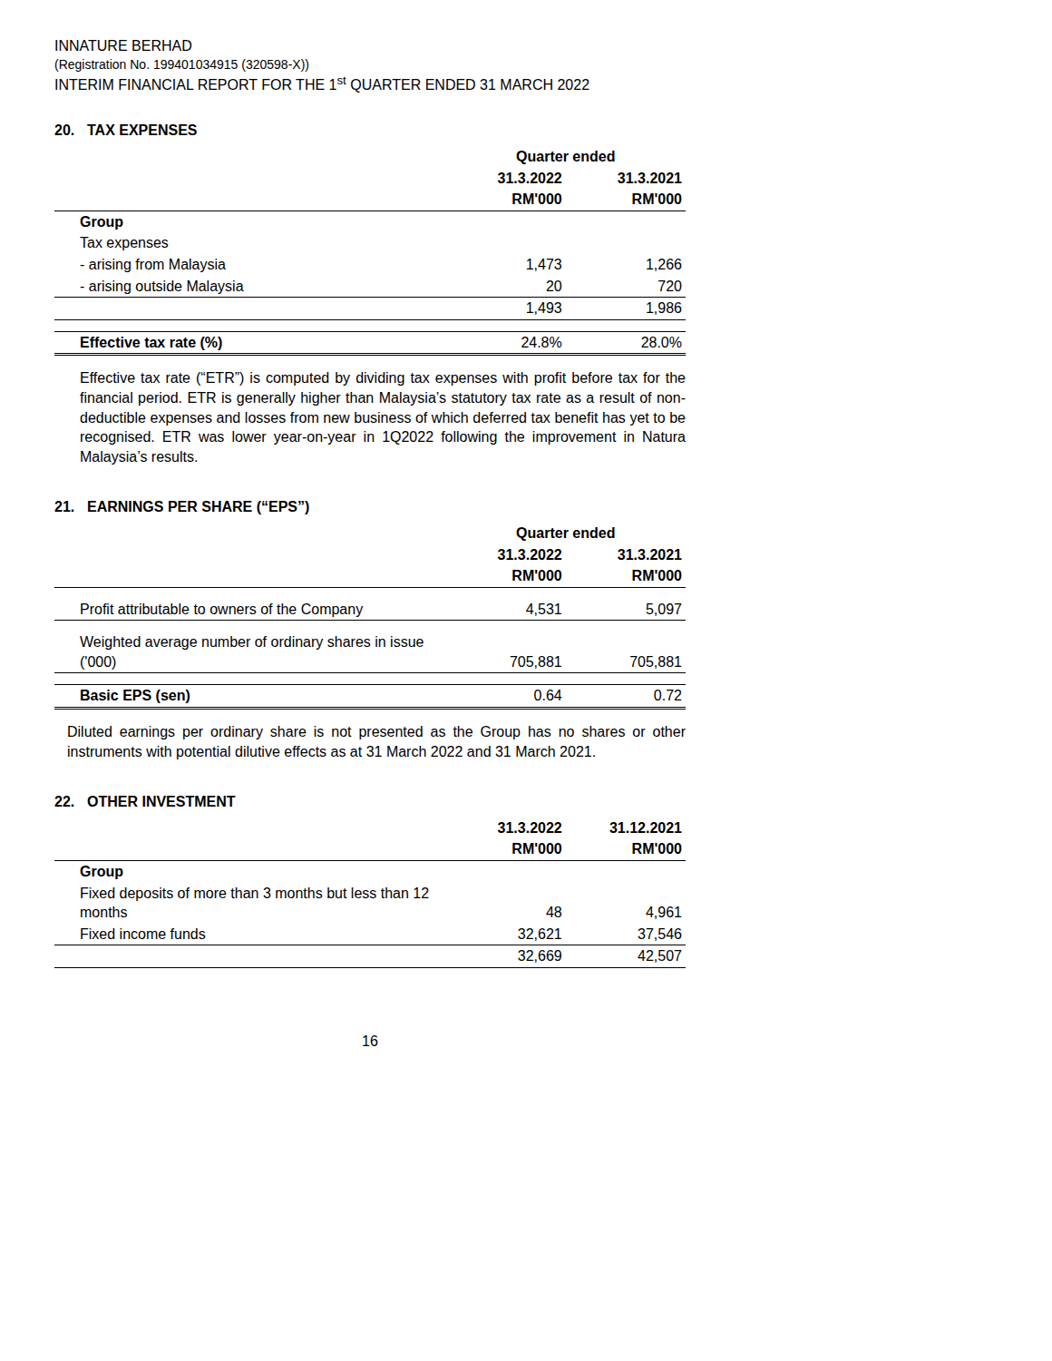INNATURE BERHAD
(Registration No. 199401034915 (320598-X))
INTERIM FINANCIAL REPORT FOR THE 1st QUARTER ENDED 31 MARCH 2022
20. TAX EXPENSES
| | Quarter ended |
| | 31.3.2022 | 31.3.2021 |
| | RM'000 | RM'000 |
| Group | | |
| Tax expenses | | |
| - arising from Malaysia | 1,473 | 1,266 |
| - arising outside Malaysia | 20 | 720 |
| | 1,493 | 1,986 |
| Effective tax rate (%) | 24.8% | 28.0% |
Effective tax rate (“ETR”) is computed by dividing tax expenses with profit before tax for the financial period. ETR is generally higher than Malaysia’s statutory tax rate as a result of non-deductible expenses and losses from new business of which deferred tax benefit has yet to be recognised. ETR was lower year-on-year in 1Q2022 following the improvement in Natura Malaysia’s results.
21. EARNINGS PER SHARE (“EPS”)
| | Quarter ended |
| | 31.3.2022 | 31.3.2021 |
| | RM'000 | RM'000 |
| Profit attributable to owners of the Company | 4,531 | 5,097 |
| Weighted average number of ordinary shares in issue ('000) | 705,881 | 705,881 |
| Basic EPS (sen) | 0.64 | 0.72 |
Diluted earnings per ordinary share is not presented as the Group has no shares or other instruments with potential dilutive effects as at 31 March 2022 and 31 March 2021.
22. OTHER INVESTMENT
| | 31.3.2022 | 31.12.2021 |
| | RM'000 | RM'000 |
| Group | | |
| Fixed deposits of more than 3 months but less than 12 months | 48 | 4,961 |
| Fixed income funds | 32,621 | 37,546 |
| | 32,669 | 42,507 |
16